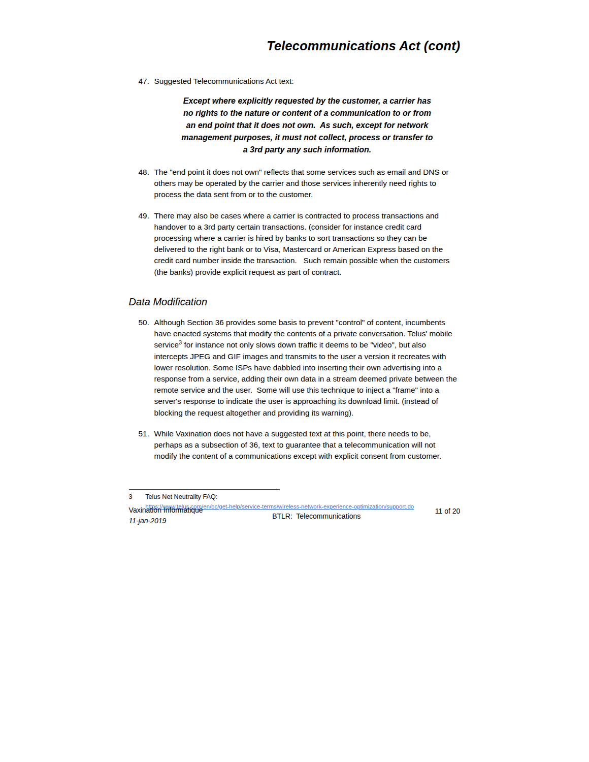Telecommunications Act (cont)
47. Suggested Telecommunications Act text:
Except where explicitly requested by the customer, a carrier has no rights to the nature or content of a communication to or from an end point that it does not own. As such, except for network management purposes, it must not collect, process or transfer to a 3rd party any such information.
48. The "end point it does not own" reflects that some services such as email and DNS or others may be operated by the carrier and those services inherently need rights to process the data sent from or to the customer.
49. There may also be cases where a carrier is contracted to process transactions and handover to a 3rd party certain transactions. (consider for instance credit card processing where a carrier is hired by banks to sort transactions so they can be delivered to the right bank or to Visa, Mastercard or American Express based on the credit card number inside the transaction. Such remain possible when the customers (the banks) provide explicit request as part of contract.
Data Modification
50. Although Section 36 provides some basis to prevent "control" of content, incumbents have enacted systems that modify the contents of a private conversation. Telus' mobile service3 for instance not only slows down traffic it deems to be "video", but also intercepts JPEG and GIF images and transmits to the user a version it recreates with lower resolution. Some ISPs have dabbled into inserting their own advertising into a response from a service, adding their own data in a stream deemed private between the remote service and the user. Some will use this technique to inject a "frame" into a server's response to indicate the user is approaching its download limit. (instead of blocking the request altogether and providing its warning).
51. While Vaxination does not have a suggested text at this point, there needs to be, perhaps as a subsection of 36, text to guarantee that a telecommunication will not modify the content of a communications except with explicit consent from customer.
3
Telus Net Neutrality FAQ:
https://www.telus.com/en/bc/get-help/service-terms/wireless-network-experience-optimization/support.do
Vaxination Informatique 11-jan-2019
BTLR: Telecommunications
11 of 20